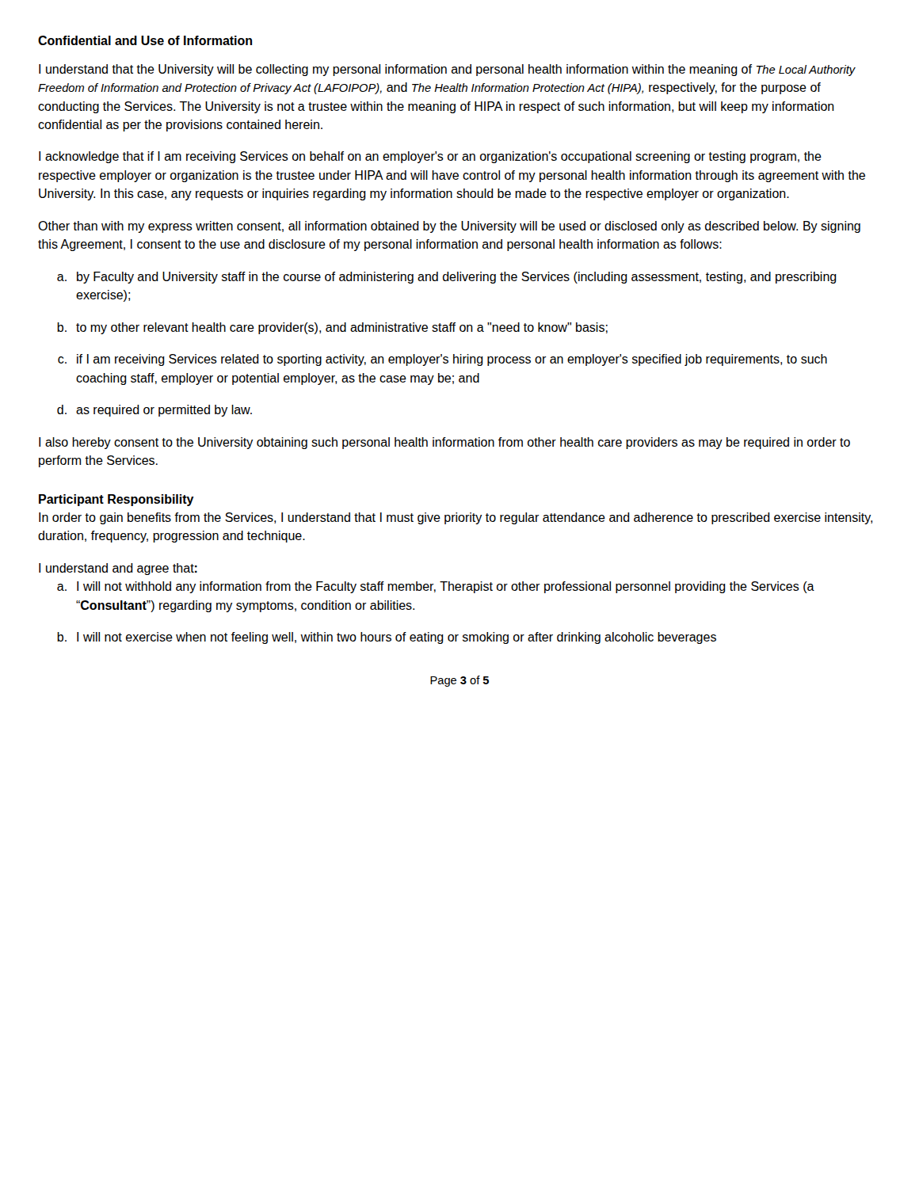Confidential and Use of Information
I understand that the University will be collecting my personal information and personal health information within the meaning of The Local Authority Freedom of Information and Protection of Privacy Act (LAFOIPOP), and The Health Information Protection Act (HIPA), respectively, for the purpose of conducting the Services. The University is not a trustee within the meaning of HIPA in respect of such information, but will keep my information confidential as per the provisions contained herein.
I acknowledge that if I am receiving Services on behalf on an employer's or an organization's occupational screening or testing program, the respective employer or organization is the trustee under HIPA and will have control of my personal health information through its agreement with the University. In this case, any requests or inquiries regarding my information should be made to the respective employer or organization.
Other than with my express written consent, all information obtained by the University will be used or disclosed only as described below. By signing this Agreement, I consent to the use and disclosure of my personal information and personal health information as follows:
by Faculty and University staff in the course of administering and delivering the Services (including assessment, testing, and prescribing exercise);
to my other relevant health care provider(s), and administrative staff on a "need to know" basis;
if I am receiving Services related to sporting activity, an employer's hiring process or an employer's specified job requirements, to such coaching staff, employer or potential employer, as the case may be; and
as required or permitted by law.
I also hereby consent to the University obtaining such personal health information from other health care providers as may be required in order to perform the Services.
Participant Responsibility
In order to gain benefits from the Services, I understand that I must give priority to regular attendance and adherence to prescribed exercise intensity, duration, frequency, progression and technique.
I understand and agree that:
I will not withhold any information from the Faculty staff member, Therapist or other professional personnel providing the Services (a “Consultant”) regarding my symptoms, condition or abilities.
I will not exercise when not feeling well, within two hours of eating or smoking or after drinking alcoholic beverages
Page 3 of 5